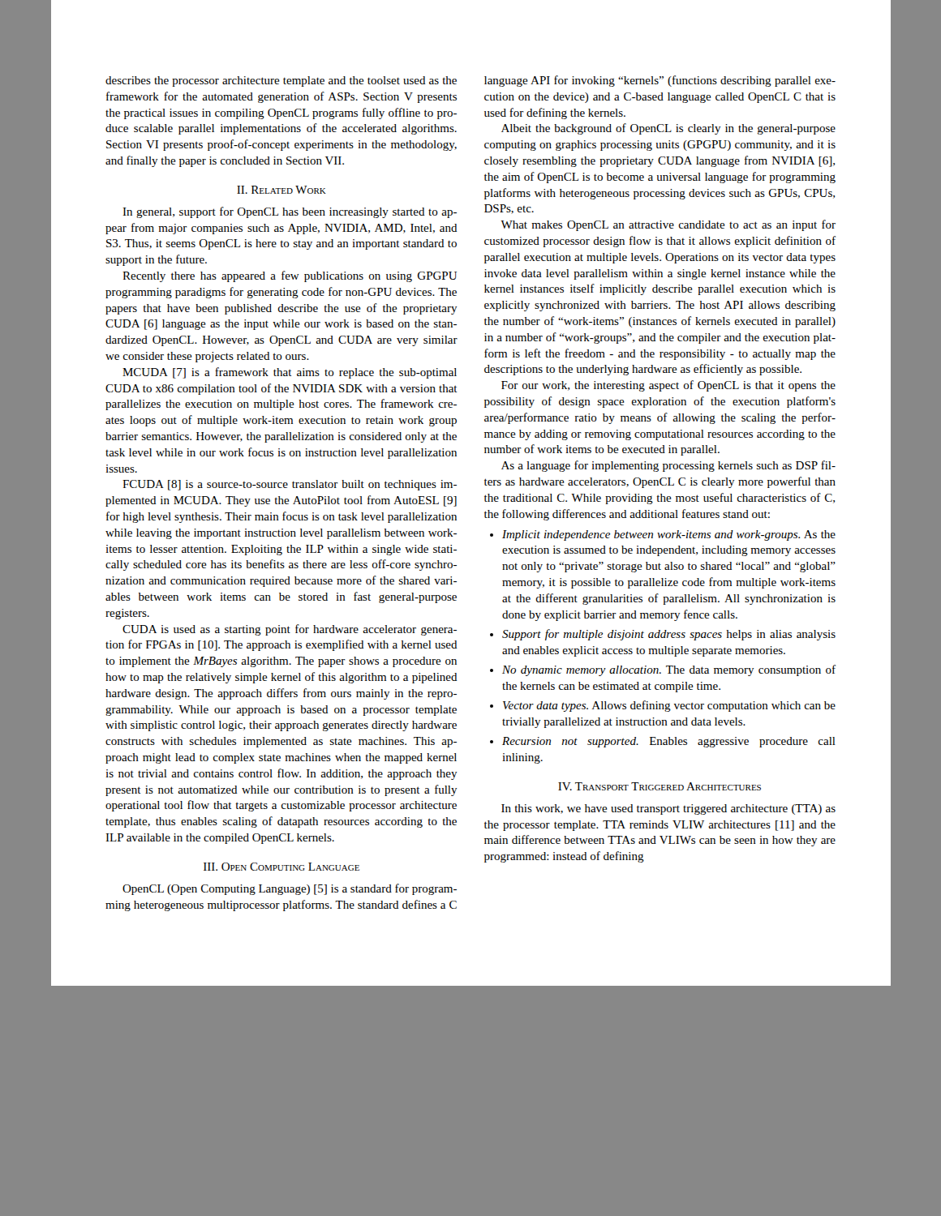describes the processor architecture template and the toolset used as the framework for the automated generation of ASPs. Section V presents the practical issues in compiling OpenCL programs fully offline to produce scalable parallel implementations of the accelerated algorithms. Section VI presents proof-of-concept experiments in the methodology, and finally the paper is concluded in Section VII.
II. Related Work
In general, support for OpenCL has been increasingly started to appear from major companies such as Apple, NVIDIA, AMD, Intel, and S3. Thus, it seems OpenCL is here to stay and an important standard to support in the future.
Recently there has appeared a few publications on using GPGPU programming paradigms for generating code for non-GPU devices. The papers that have been published describe the use of the proprietary CUDA [6] language as the input while our work is based on the standardized OpenCL. However, as OpenCL and CUDA are very similar we consider these projects related to ours.
MCUDA [7] is a framework that aims to replace the sub-optimal CUDA to x86 compilation tool of the NVIDIA SDK with a version that parallelizes the execution on multiple host cores. The framework creates loops out of multiple work-item execution to retain work group barrier semantics. However, the parallelization is considered only at the task level while in our work focus is on instruction level parallelization issues.
FCUDA [8] is a source-to-source translator built on techniques implemented in MCUDA. They use the AutoPilot tool from AutoESL [9] for high level synthesis. Their main focus is on task level parallelization while leaving the important instruction level parallelism between work-items to lesser attention. Exploiting the ILP within a single wide statically scheduled core has its benefits as there are less off-core synchronization and communication required because more of the shared variables between work items can be stored in fast general-purpose registers.
CUDA is used as a starting point for hardware accelerator generation for FPGAs in [10]. The approach is exemplified with a kernel used to implement the MrBayes algorithm. The paper shows a procedure on how to map the relatively simple kernel of this algorithm to a pipelined hardware design. The approach differs from ours mainly in the reprogrammability. While our approach is based on a processor template with simplistic control logic, their approach generates directly hardware constructs with schedules implemented as state machines. This approach might lead to complex state machines when the mapped kernel is not trivial and contains control flow. In addition, the approach they present is not automatized while our contribution is to present a fully operational tool flow that targets a customizable processor architecture template, thus enables scaling of datapath resources according to the ILP available in the compiled OpenCL kernels.
III. Open Computing Language
OpenCL (Open Computing Language) [5] is a standard for programming heterogeneous multiprocessor platforms. The standard defines a C language API for invoking “kernels” (functions describing parallel execution on the device) and a C-based language called OpenCL C that is used for defining the kernels.
Albeit the background of OpenCL is clearly in the general-purpose computing on graphics processing units (GPGPU) community, and it is closely resembling the proprietary CUDA language from NVIDIA [6], the aim of OpenCL is to become a universal language for programming platforms with heterogeneous processing devices such as GPUs, CPUs, DSPs, etc.
What makes OpenCL an attractive candidate to act as an input for customized processor design flow is that it allows explicit definition of parallel execution at multiple levels. Operations on its vector data types invoke data level parallelism within a single kernel instance while the kernel instances itself implicitly describe parallel execution which is explicitly synchronized with barriers. The host API allows describing the number of “work-items” (instances of kernels executed in parallel) in a number of “work-groups”, and the compiler and the execution platform is left the freedom - and the responsibility - to actually map the descriptions to the underlying hardware as efficiently as possible.
For our work, the interesting aspect of OpenCL is that it opens the possibility of design space exploration of the execution platform's area/performance ratio by means of allowing the scaling the performance by adding or removing computational resources according to the number of work items to be executed in parallel.
As a language for implementing processing kernels such as DSP filters as hardware accelerators, OpenCL C is clearly more powerful than the traditional C. While providing the most useful characteristics of C, the following differences and additional features stand out:
Implicit independence between work-items and work-groups. As the execution is assumed to be independent, including memory accesses not only to “private” storage but also to shared “local” and “global” memory, it is possible to parallelize code from multiple work-items at the different granularities of parallelism. All synchronization is done by explicit barrier and memory fence calls.
Support for multiple disjoint address spaces helps in alias analysis and enables explicit access to multiple separate memories.
No dynamic memory allocation. The data memory consumption of the kernels can be estimated at compile time.
Vector data types. Allows defining vector computation which can be trivially parallelized at instruction and data levels.
Recursion not supported. Enables aggressive procedure call inlining.
IV. Transport Triggered Architectures
In this work, we have used transport triggered architecture (TTA) as the processor template. TTA reminds VLIW architectures [11] and the main difference between TTAs and VLIWs can be seen in how they are programmed: instead of defining